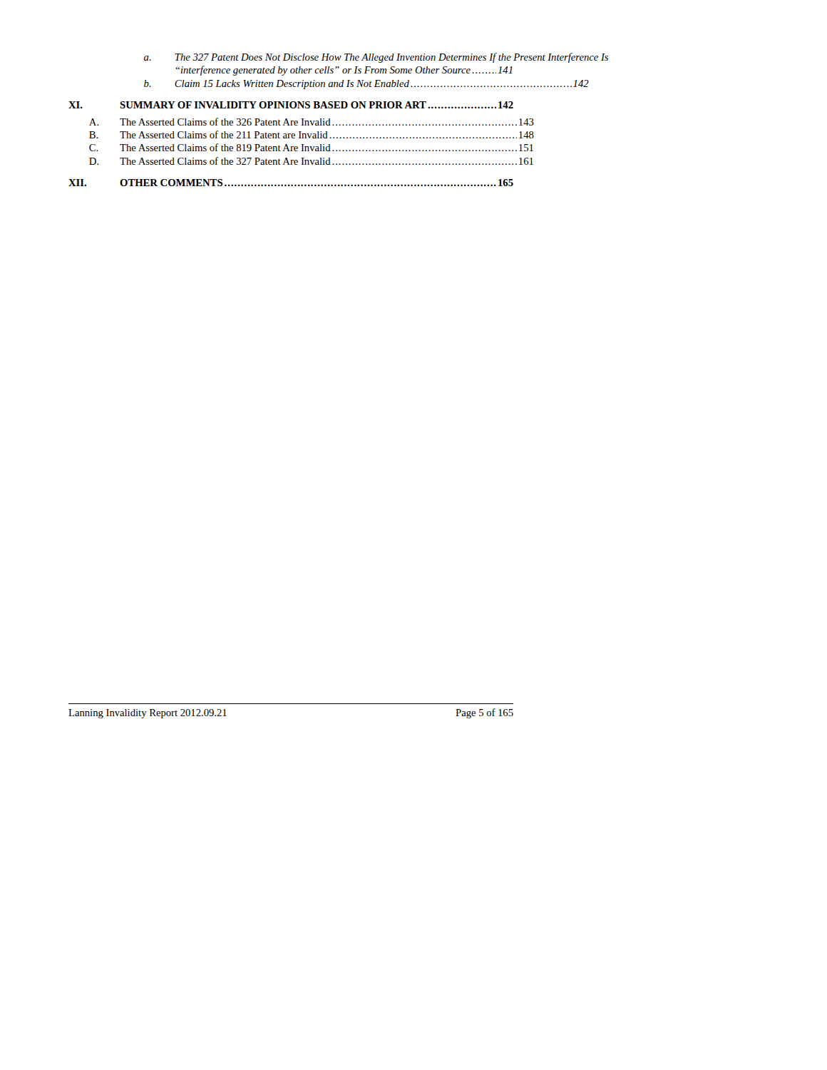a. The 327 Patent Does Not Disclose How The Alleged Invention Determines If the Present Interference Is
“interference generated by other cells” or Is From Some Other Source .............................................. 141
b. Claim 15 Lacks Written Description and Is Not Enabled ...................................................................... 142
XI. SUMMARY OF INVALIDITY OPINIONS BASED ON PRIOR ART .............................................. 142
A. The Asserted Claims of the 326 Patent Are Invalid ................................................................................... 143
B. The Asserted Claims of the 211 Patent are Invalid ................................................................................... 148
C. The Asserted Claims of the 819 Patent Are Invalid ................................................................................... 151
D. The Asserted Claims of the 327 Patent Are Invalid ................................................................................... 161
XII. OTHER COMMENTS ......................................................................................................................... 165
Lanning Invalidity Report 2012.09.21 Page 5 of 165